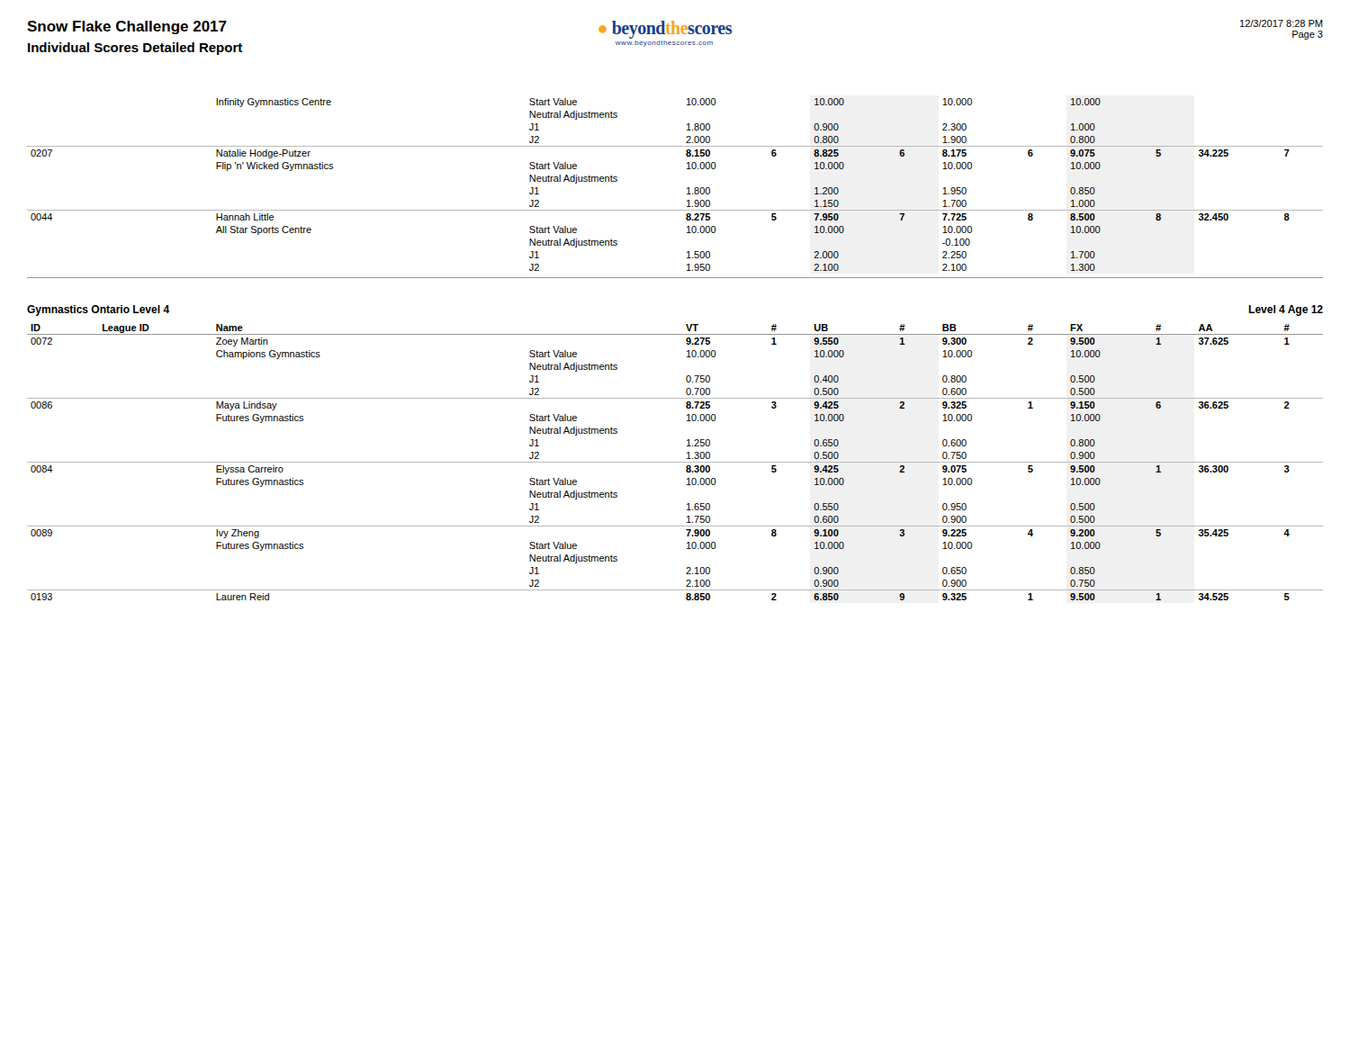Snow Flake Challenge 2017
Individual Scores Detailed Report
● beyondthescores
www.beyondthescores.com
12/3/2017 8:28 PM
Page 3
| | | Infinity Gymnastics Centre | Start Value | 10.000 | | 10.000 | | 10.000 | | 10.000 | | | |
| | | | Neutral Adjustments | | | | | | | | | | |
| | | | J1 | 1.800 | | 0.900 | | 2.300 | | 1.000 | | | |
| | | | J2 | 2.000 | | 0.800 | | 1.900 | | 0.800 | | | |
| 0207 | | Natalie Hodge-Putzer | | 8.150 | 6 | 8.825 | 6 | 8.175 | 6 | 9.075 | 5 | 34.225 | 7 |
| | | Flip 'n' Wicked Gymnastics | Start Value | 10.000 | | 10.000 | | 10.000 | | 10.000 | | | |
| | | | Neutral Adjustments | | | | | | | | | | |
| | | | J1 | 1.800 | | 1.200 | | 1.950 | | 0.850 | | | |
| | | | J2 | 1.900 | | 1.150 | | 1.700 | | 1.000 | | | |
| 0044 | | Hannah Little | | 8.275 | 5 | 7.950 | 7 | 7.725 | 8 | 8.500 | 8 | 32.450 | 8 |
| | | All Star Sports Centre | Start Value | 10.000 | | 10.000 | | 10.000 | | 10.000 | | | |
| | | | Neutral Adjustments | | | | | -0.100 | | | | | |
| | | | J1 | 1.500 | | 2.000 | | 2.250 | | 1.700 | | | |
| | | | J2 | 1.950 | | 2.100 | | 2.100 | | 1.300 | | | |
Gymnastics Ontario Level 4 Level 4 Age 12
| ID | League ID | Name | | VT | # | UB | # | BB | # | FX | # | AA | # |
| --- | --- | --- | --- | --- | --- | --- | --- | --- | --- | --- | --- | --- | --- |
| 0072 | | Zoey Martin | | 9.275 | 1 | 9.550 | 1 | 9.300 | 2 | 9.500 | 1 | 37.625 | 1 |
| | | Champions Gymnastics | Start Value | 10.000 | | 10.000 | | 10.000 | | 10.000 | | | |
| | | | Neutral Adjustments | | | | | | | | | | |
| | | | J1 | 0.750 | | 0.400 | | 0.800 | | 0.500 | | | |
| | | | J2 | 0.700 | | 0.500 | | 0.600 | | 0.500 | | | |
| 0086 | | Maya Lindsay | | 8.725 | 3 | 9.425 | 2 | 9.325 | 1 | 9.150 | 6 | 36.625 | 2 |
| | | Futures Gymnastics | Start Value | 10.000 | | 10.000 | | 10.000 | | 10.000 | | | |
| | | | Neutral Adjustments | | | | | | | | | | |
| | | | J1 | 1.250 | | 0.650 | | 0.600 | | 0.800 | | | |
| | | | J2 | 1.300 | | 0.500 | | 0.750 | | 0.900 | | | |
| 0084 | | Elyssa Carreiro | | 8.300 | 5 | 9.425 | 2 | 9.075 | 5 | 9.500 | 1 | 36.300 | 3 |
| | | Futures Gymnastics | Start Value | 10.000 | | 10.000 | | 10.000 | | 10.000 | | | |
| | | | Neutral Adjustments | | | | | | | | | | |
| | | | J1 | 1.650 | | 0.550 | | 0.950 | | 0.500 | | | |
| | | | J2 | 1.750 | | 0.600 | | 0.900 | | 0.500 | | | |
| 0089 | | Ivy Zheng | | 7.900 | 8 | 9.100 | 3 | 9.225 | 4 | 9.200 | 5 | 35.425 | 4 |
| | | Futures Gymnastics | Start Value | 10.000 | | 10.000 | | 10.000 | | 10.000 | | | |
| | | | Neutral Adjustments | | | | | | | | | | |
| | | | J1 | 2.100 | | 0.900 | | 0.650 | | 0.850 | | | |
| | | | J2 | 2.100 | | 0.900 | | 0.900 | | 0.750 | | | |
| 0193 | | Lauren Reid | | 8.850 | 2 | 6.850 | 9 | 9.325 | 1 | 9.500 | 1 | 34.525 | 5 |